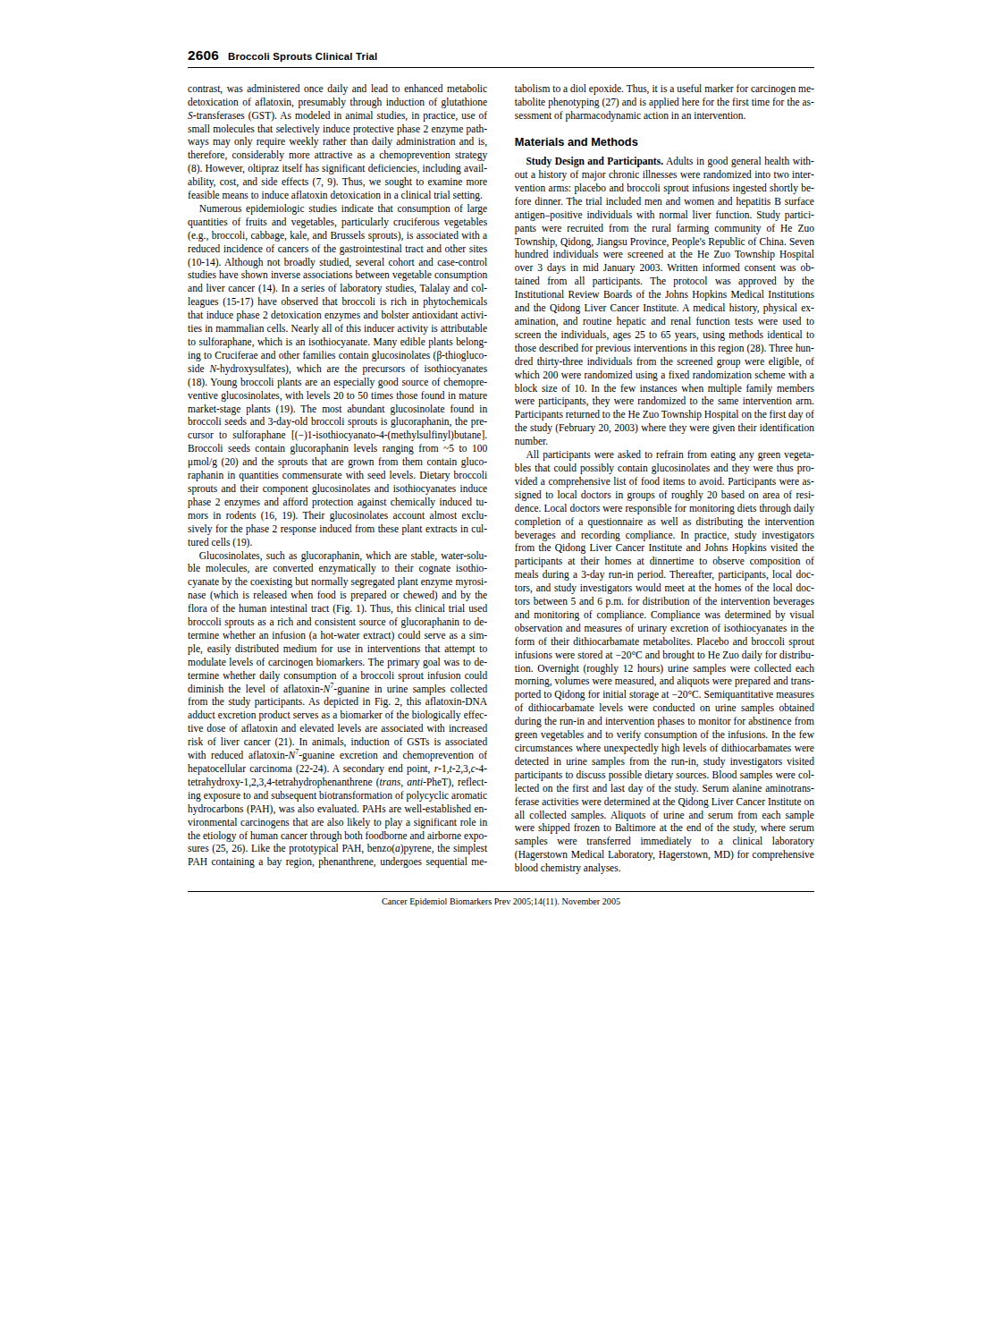2606 Broccoli Sprouts Clinical Trial
contrast, was administered once daily and lead to enhanced metabolic detoxication of aflatoxin, presumably through induction of glutathione S-transferases (GST). As modeled in animal studies, in practice, use of small molecules that selectively induce protective phase 2 enzyme pathways may only require weekly rather than daily administration and is, therefore, considerably more attractive as a chemoprevention strategy (8). However, oltipraz itself has significant deficiencies, including availability, cost, and side effects (7, 9). Thus, we sought to examine more feasible means to induce aflatoxin detoxication in a clinical trial setting.
Numerous epidemiologic studies indicate that consumption of large quantities of fruits and vegetables, particularly cruciferous vegetables (e.g., broccoli, cabbage, kale, and Brussels sprouts), is associated with a reduced incidence of cancers of the gastrointestinal tract and other sites (10-14). Although not broadly studied, several cohort and case-control studies have shown inverse associations between vegetable consumption and liver cancer (14). In a series of laboratory studies, Talalay and colleagues (15-17) have observed that broccoli is rich in phytochemicals that induce phase 2 detoxication enzymes and bolster antioxidant activities in mammalian cells. Nearly all of this inducer activity is attributable to sulforaphane, which is an isothiocyanate. Many edible plants belonging to Cruciferae and other families contain glucosinolates (β-thioglucoside N-hydroxysulfates), which are the precursors of isothiocyanates (18). Young broccoli plants are an especially good source of chemopreventive glucosinolates, with levels 20 to 50 times those found in mature market-stage plants (19). The most abundant glucosinolate found in broccoli seeds and 3-day-old broccoli sprouts is glucoraphanin, the precursor to sulforaphane [(−)1-isothiocyanato-4-(methylsulfinyl)butane]. Broccoli seeds contain glucoraphanin levels ranging from ~5 to 100 μmol/g (20) and the sprouts that are grown from them contain glucoraphanin in quantities commensurate with seed levels. Dietary broccoli sprouts and their component glucosinolates and isothiocyanates induce phase 2 enzymes and afford protection against chemically induced tumors in rodents (16, 19). Their glucosinolates account almost exclusively for the phase 2 response induced from these plant extracts in cultured cells (19).
Glucosinolates, such as glucoraphanin, which are stable, water-soluble molecules, are converted enzymatically to their cognate isothiocyanate by the coexisting but normally segregated plant enzyme myrosinase (which is released when food is prepared or chewed) and by the flora of the human intestinal tract (Fig. 1). Thus, this clinical trial used broccoli sprouts as a rich and consistent source of glucoraphanin to determine whether an infusion (a hot-water extract) could serve as a simple, easily distributed medium for use in interventions that attempt to modulate levels of carcinogen biomarkers. The primary goal was to determine whether daily consumption of a broccoli sprout infusion could diminish the level of aflatoxin-N7-guanine in urine samples collected from the study participants. As depicted in Fig. 2, this aflatoxin-DNA adduct excretion product serves as a biomarker of the biologically effective dose of aflatoxin and elevated levels are associated with increased risk of liver cancer (21). In animals, induction of GSTs is associated with reduced aflatoxin-N7-guanine excretion and chemoprevention of hepatocellular carcinoma (22-24). A secondary end point, r-1,t-2,3,c-4-tetrahydroxy-1,2,3,4-tetrahydrophenanthrene (trans, anti-PheT), reflecting exposure to and subsequent biotransformation of polycyclic aromatic hydrocarbons (PAH), was also evaluated. PAHs are well-established environmental carcinogens that are also likely to play a significant role in the etiology of human cancer through both foodborne and airborne exposures (25, 26). Like the prototypical PAH, benzo(a)pyrene, the simplest PAH containing a bay region, phenanthrene, undergoes sequential metabolism to a diol epoxide. Thus, it is a useful marker for carcinogen metabolite phenotyping (27) and is applied here for the first time for the assessment of pharmacodynamic action in an intervention.
Materials and Methods
Study Design and Participants. Adults in good general health without a history of major chronic illnesses were randomized into two intervention arms: placebo and broccoli sprout infusions ingested shortly before dinner. The trial included men and women and hepatitis B surface antigen–positive individuals with normal liver function. Study participants were recruited from the rural farming community of He Zuo Township, Qidong, Jiangsu Province, People's Republic of China. Seven hundred individuals were screened at the He Zuo Township Hospital over 3 days in mid January 2003. Written informed consent was obtained from all participants. The protocol was approved by the Institutional Review Boards of the Johns Hopkins Medical Institutions and the Qidong Liver Cancer Institute. A medical history, physical examination, and routine hepatic and renal function tests were used to screen the individuals, ages 25 to 65 years, using methods identical to those described for previous interventions in this region (28). Three hundred thirty-three individuals from the screened group were eligible, of which 200 were randomized using a fixed randomization scheme with a block size of 10. In the few instances when multiple family members were participants, they were randomized to the same intervention arm. Participants returned to the He Zuo Township Hospital on the first day of the study (February 20, 2003) where they were given their identification number.
All participants were asked to refrain from eating any green vegetables that could possibly contain glucosinolates and they were thus provided a comprehensive list of food items to avoid. Participants were assigned to local doctors in groups of roughly 20 based on area of residence. Local doctors were responsible for monitoring diets through daily completion of a questionnaire as well as distributing the intervention beverages and recording compliance. In practice, study investigators from the Qidong Liver Cancer Institute and Johns Hopkins visited the participants at their homes at dinnertime to observe composition of meals during a 3-day run-in period. Thereafter, participants, local doctors, and study investigators would meet at the homes of the local doctors between 5 and 6 p.m. for distribution of the intervention beverages and monitoring of compliance. Compliance was determined by visual observation and measures of urinary excretion of isothiocyanates in the form of their dithiocarbamate metabolites. Placebo and broccoli sprout infusions were stored at −20°C and brought to He Zuo daily for distribution. Overnight (roughly 12 hours) urine samples were collected each morning, volumes were measured, and aliquots were prepared and transported to Qidong for initial storage at −20°C. Semiquantitative measures of dithiocarbamate levels were conducted on urine samples obtained during the run-in and intervention phases to monitor for abstinence from green vegetables and to verify consumption of the infusions. In the few circumstances where unexpectedly high levels of dithiocarbamates were detected in urine samples from the run-in, study investigators visited participants to discuss possible dietary sources. Blood samples were collected on the first and last day of the study. Serum alanine aminotransferase activities were determined at the Qidong Liver Cancer Institute on all collected samples. Aliquots of urine and serum from each sample were shipped frozen to Baltimore at the end of the study, where serum samples were transferred immediately to a clinical laboratory (Hagerstown Medical Laboratory, Hagerstown, MD) for comprehensive blood chemistry analyses.
Cancer Epidemiol Biomarkers Prev 2005;14(11). November 2005